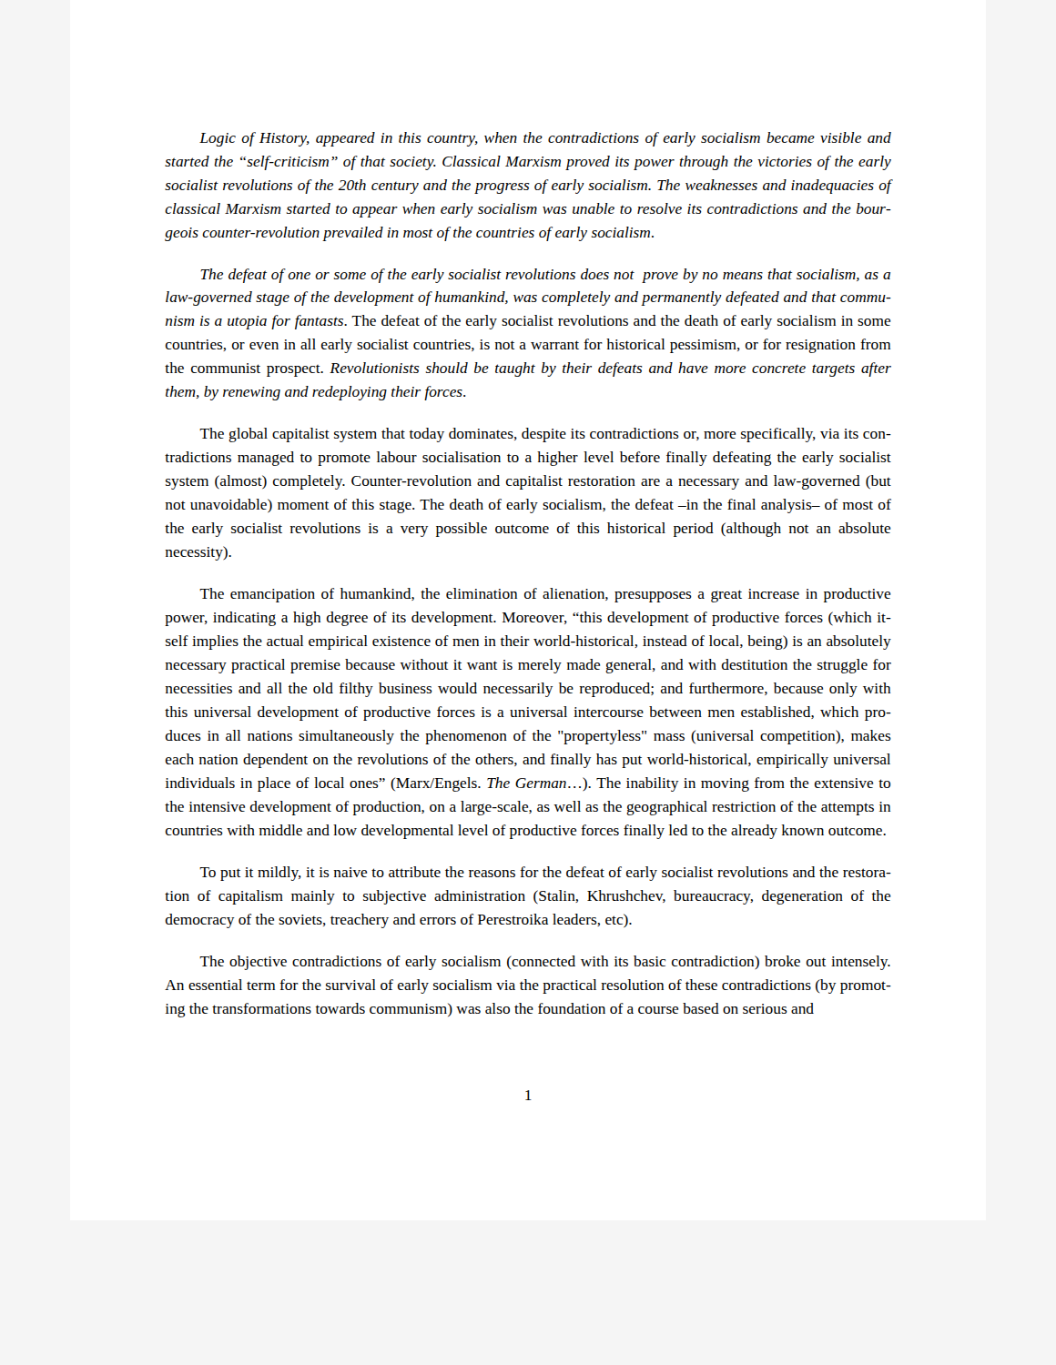Logic of History, appeared in this country, when the contradictions of early socialism became visible and started the “self-criticism” of that society. Classical Marxism proved its power through the victories of the early socialist revolutions of the 20th century and the progress of early socialism. The weaknesses and inadequacies of classical Marxism started to appear when early socialism was unable to resolve its contradictions and the bourgeois counter-revolution prevailed in most of the countries of early socialism.
The defeat of one or some of the early socialist revolutions does not prove by no means that socialism, as a law-governed stage of the development of humankind, was completely and permanently defeated and that communism is a utopia for fantasts. The defeat of the early socialist revolutions and the death of early socialism in some countries, or even in all early socialist countries, is not a warrant for historical pessimism, or for resignation from the communist prospect. Revolutionists should be taught by their defeats and have more concrete targets after them, by renewing and redeploying their forces.
The global capitalist system that today dominates, despite its contradictions or, more specifically, via its contradictions managed to promote labour socialisation to a higher level before finally defeating the early socialist system (almost) completely. Counter-revolution and capitalist restoration are a necessary and law-governed (but not unavoidable) moment of this stage. The death of early socialism, the defeat –in the final analysis– of most of the early socialist revolutions is a very possible outcome of this historical period (although not an absolute necessity).
The emancipation of humankind, the elimination of alienation, presupposes a great increase in productive power, indicating a high degree of its development. Moreover, “this development of productive forces (which itself implies the actual empirical existence of men in their world-historical, instead of local, being) is an absolutely necessary practical premise because without it want is merely made general, and with destitution the struggle for necessities and all the old filthy business would necessarily be reproduced; and furthermore, because only with this universal development of productive forces is a universal intercourse between men established, which produces in all nations simultaneously the phenomenon of the "propertyless" mass (universal competition), makes each nation dependent on the revolutions of the others, and finally has put world-historical, empirically universal individuals in place of local ones” (Marx/Engels. The German…). The inability in moving from the extensive to the intensive development of production, on a large-scale, as well as the geographical restriction of the attempts in countries with middle and low developmental level of productive forces finally led to the already known outcome.
To put it mildly, it is naive to attribute the reasons for the defeat of early socialist revolutions and the restoration of capitalism mainly to subjective administration (Stalin, Khrushchev, bureaucracy, degeneration of the democracy of the soviets, treachery and errors of Perestroika leaders, etc).
The objective contradictions of early socialism (connected with its basic contradiction) broke out intensely. An essential term for the survival of early socialism via the practical resolution of these contradictions (by promoting the transformations towards communism) was also the foundation of a course based on serious and
1